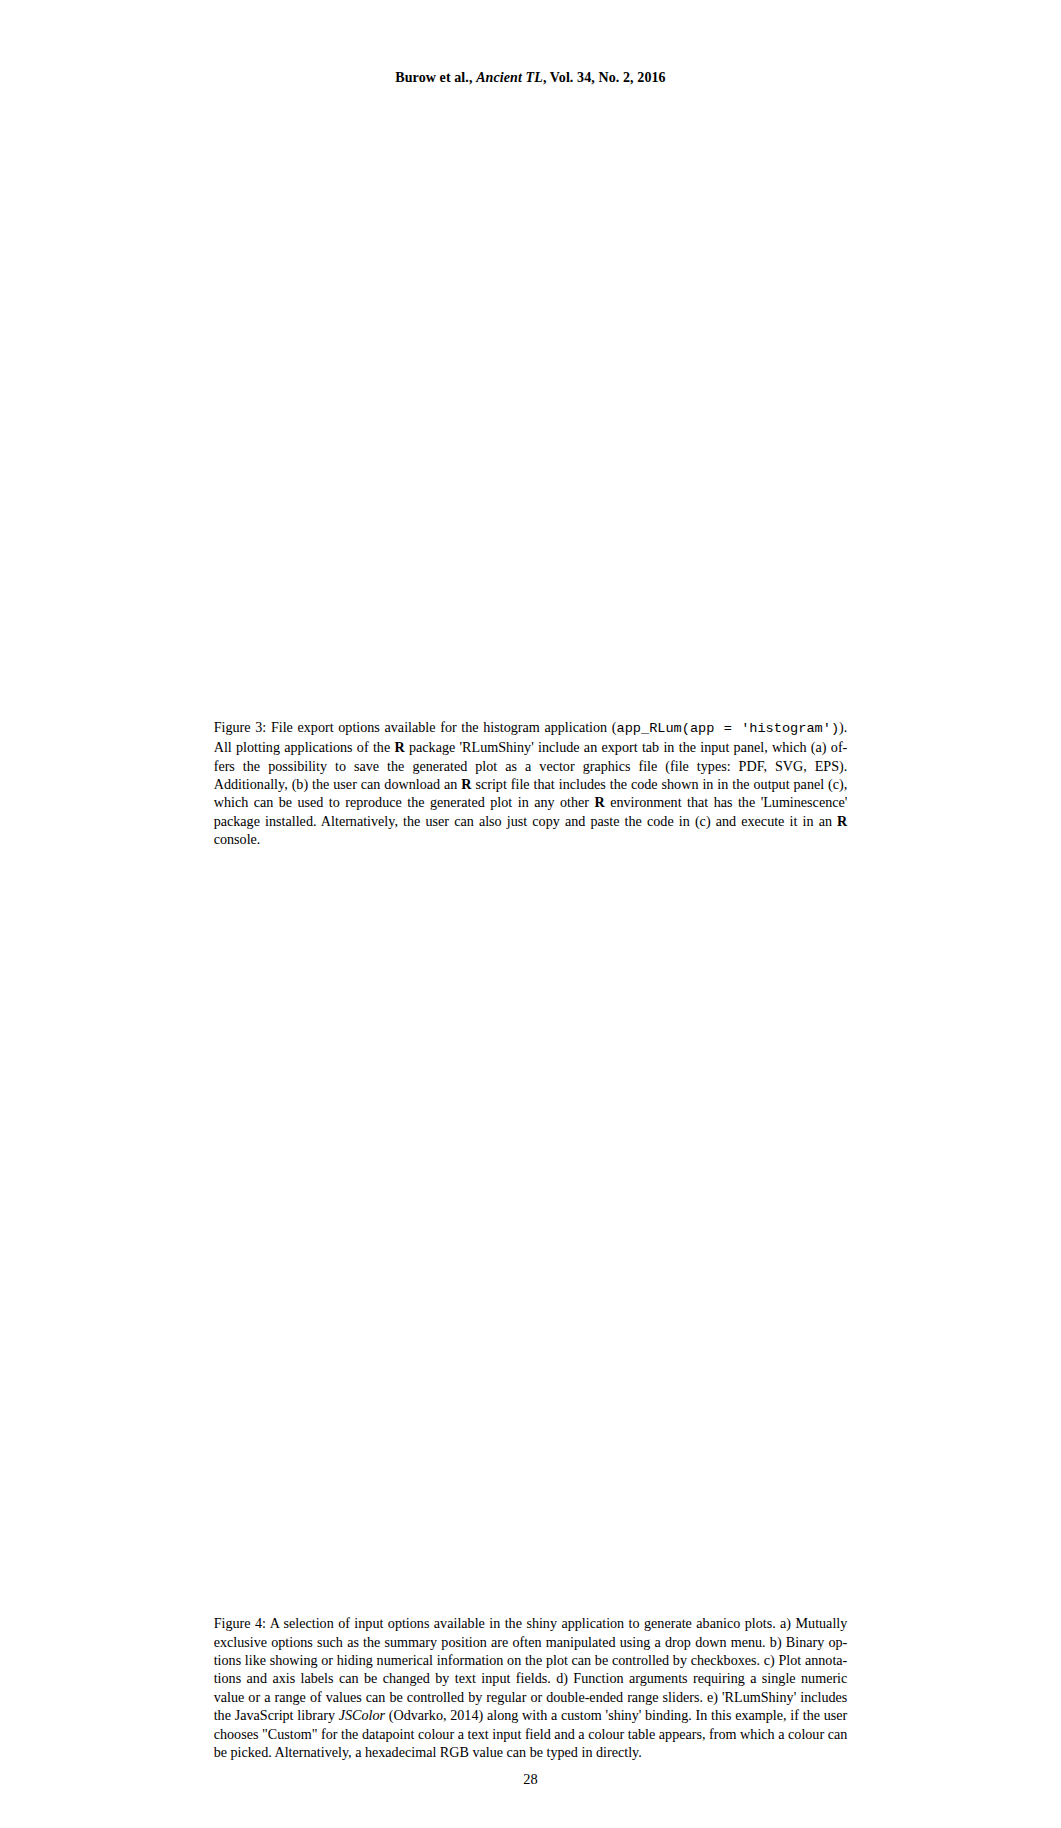Burow et al., Ancient TL, Vol. 34, No. 2, 2016
Figure 3: File export options available for the histogram application (app_RLum(app = 'histogram')). All plotting applications of the R package 'RLumShiny' include an export tab in the input panel, which (a) offers the possibility to save the generated plot as a vector graphics file (file types: PDF, SVG, EPS). Additionally, (b) the user can download an R script file that includes the code shown in in the output panel (c), which can be used to reproduce the generated plot in any other R environment that has the 'Luminescence' package installed. Alternatively, the user can also just copy and paste the code in (c) and execute it in an R console.
Figure 4: A selection of input options available in the shiny application to generate abanico plots. a) Mutually exclusive options such as the summary position are often manipulated using a drop down menu. b) Binary options like showing or hiding numerical information on the plot can be controlled by checkboxes. c) Plot annotations and axis labels can be changed by text input fields. d) Function arguments requiring a single numeric value or a range of values can be controlled by regular or double-ended range sliders. e) 'RLumShiny' includes the JavaScript library JSColor (Odvarko, 2014) along with a custom 'shiny' binding. In this example, if the user chooses "Custom" for the datapoint colour a text input field and a colour table appears, from which a colour can be picked. Alternatively, a hexadecimal RGB value can be typed in directly.
28